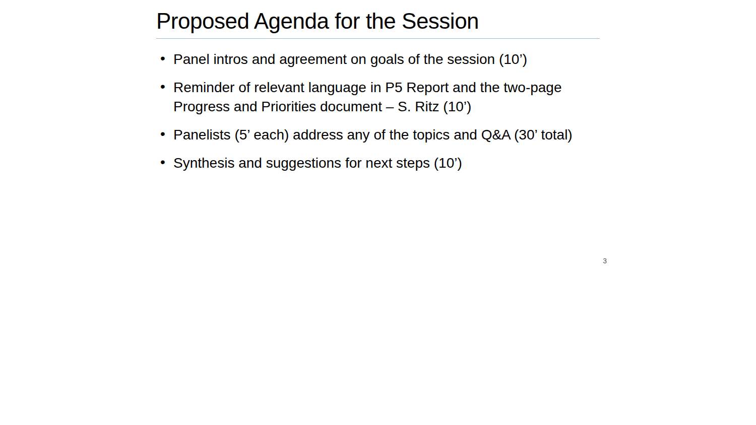Proposed Agenda for the Session
Panel intros and agreement on goals of the session (10’)
Reminder of relevant language in P5 Report and the two-page Progress and Priorities document – S. Ritz (10’)
Panelists (5’ each) address any of the topics and Q&A (30’ total)
Synthesis and suggestions for next steps (10’)
3